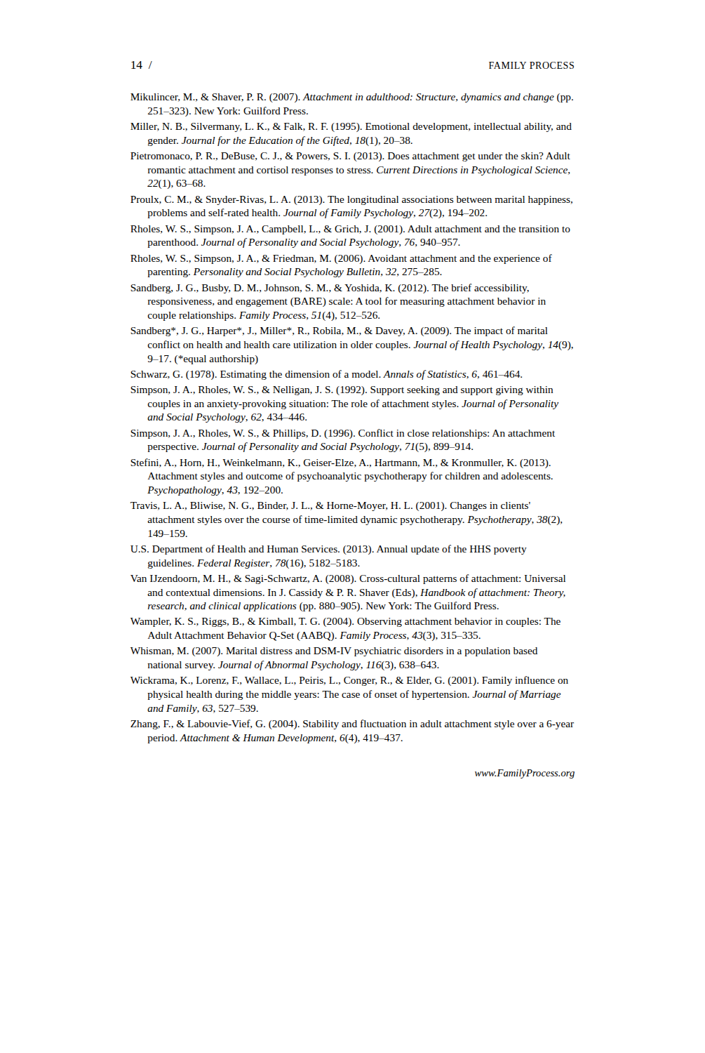14 /
FAMILY PROCESS
Mikulincer, M., & Shaver, P. R. (2007). Attachment in adulthood: Structure, dynamics and change (pp. 251–323). New York: Guilford Press.
Miller, N. B., Silvermany, L. K., & Falk, R. F. (1995). Emotional development, intellectual ability, and gender. Journal for the Education of the Gifted, 18(1), 20–38.
Pietromonaco, P. R., DeBuse, C. J., & Powers, S. I. (2013). Does attachment get under the skin? Adult romantic attachment and cortisol responses to stress. Current Directions in Psychological Science, 22(1), 63–68.
Proulx, C. M., & Snyder-Rivas, L. A. (2013). The longitudinal associations between marital happiness, problems and self-rated health. Journal of Family Psychology, 27(2), 194–202.
Rholes, W. S., Simpson, J. A., Campbell, L., & Grich, J. (2001). Adult attachment and the transition to parenthood. Journal of Personality and Social Psychology, 76, 940–957.
Rholes, W. S., Simpson, J. A., & Friedman, M. (2006). Avoidant attachment and the experience of parenting. Personality and Social Psychology Bulletin, 32, 275–285.
Sandberg, J. G., Busby, D. M., Johnson, S. M., & Yoshida, K. (2012). The brief accessibility, responsiveness, and engagement (BARE) scale: A tool for measuring attachment behavior in couple relationships. Family Process, 51(4), 512–526.
Sandberg*, J. G., Harper*, J., Miller*, R., Robila, M., & Davey, A. (2009). The impact of marital conflict on health and health care utilization in older couples. Journal of Health Psychology, 14(9), 9–17. (*equal authorship)
Schwarz, G. (1978). Estimating the dimension of a model. Annals of Statistics, 6, 461–464.
Simpson, J. A., Rholes, W. S., & Nelligan, J. S. (1992). Support seeking and support giving within couples in an anxiety-provoking situation: The role of attachment styles. Journal of Personality and Social Psychology, 62, 434–446.
Simpson, J. A., Rholes, W. S., & Phillips, D. (1996). Conflict in close relationships: An attachment perspective. Journal of Personality and Social Psychology, 71(5), 899–914.
Stefini, A., Horn, H., Weinkelmann, K., Geiser-Elze, A., Hartmann, M., & Kronmuller, K. (2013). Attachment styles and outcome of psychoanalytic psychotherapy for children and adolescents. Psychopathology, 43, 192–200.
Travis, L. A., Bliwise, N. G., Binder, J. L., & Horne-Moyer, H. L. (2001). Changes in clients' attachment styles over the course of time-limited dynamic psychotherapy. Psychotherapy, 38(2), 149–159.
U.S. Department of Health and Human Services. (2013). Annual update of the HHS poverty guidelines. Federal Register, 78(16), 5182–5183.
Van IJzendoorn, M. H., & Sagi-Schwartz, A. (2008). Cross-cultural patterns of attachment: Universal and contextual dimensions. In J. Cassidy & P. R. Shaver (Eds), Handbook of attachment: Theory, research, and clinical applications (pp. 880–905). New York: The Guilford Press.
Wampler, K. S., Riggs, B., & Kimball, T. G. (2004). Observing attachment behavior in couples: The Adult Attachment Behavior Q-Set (AABQ). Family Process, 43(3), 315–335.
Whisman, M. (2007). Marital distress and DSM-IV psychiatric disorders in a population based national survey. Journal of Abnormal Psychology, 116(3), 638–643.
Wickrama, K., Lorenz, F., Wallace, L., Peiris, L., Conger, R., & Elder, G. (2001). Family influence on physical health during the middle years: The case of onset of hypertension. Journal of Marriage and Family, 63, 527–539.
Zhang, F., & Labouvie-Vief, G. (2004). Stability and fluctuation in adult attachment style over a 6-year period. Attachment & Human Development, 6(4), 419–437.
www.FamilyProcess.org